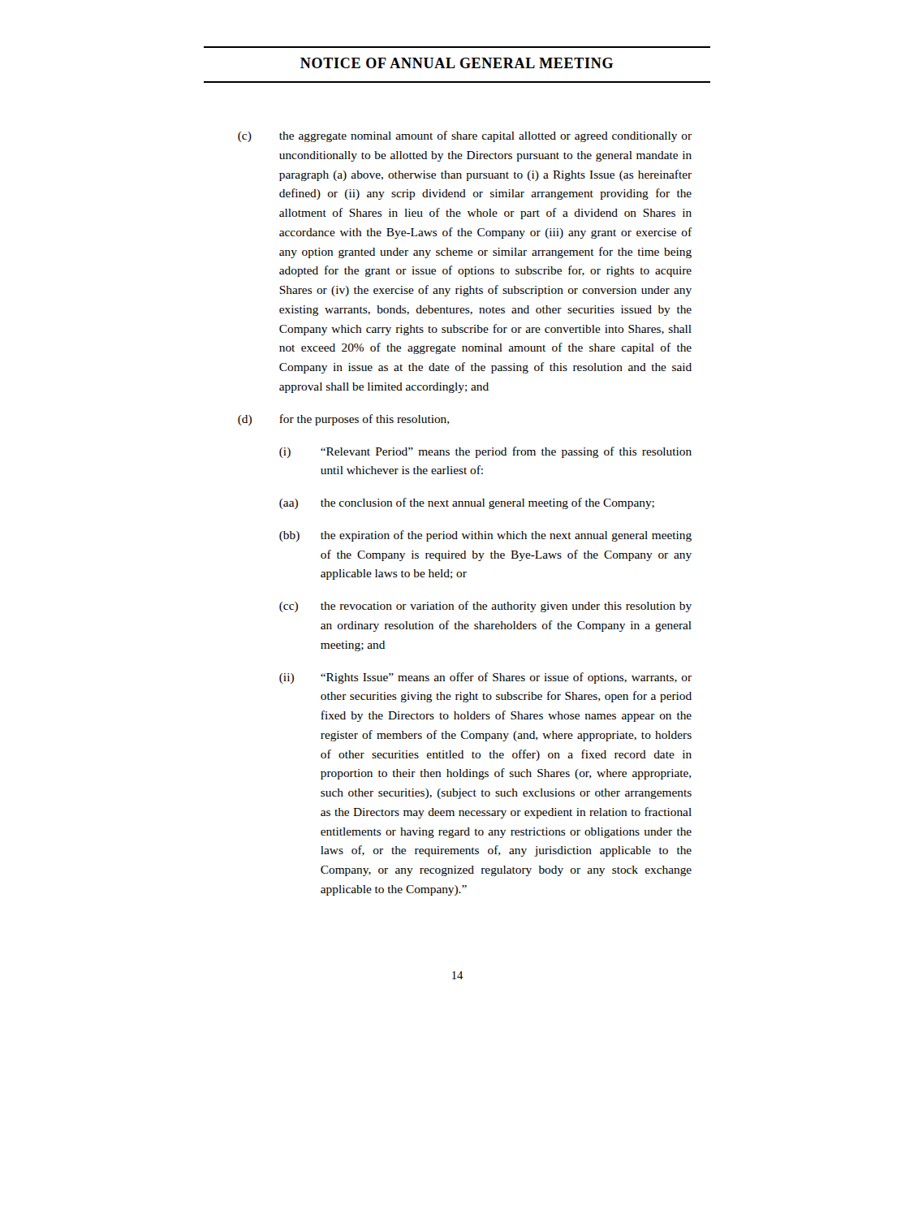Notice of Annual General Meeting
(c)
the aggregate nominal amount of share capital allotted or agreed conditionally or unconditionally to be allotted by the Directors pursuant to the general mandate in paragraph (a) above, otherwise than pursuant to (i) a Rights Issue (as hereinafter defined) or (ii) any scrip dividend or similar arrangement providing for the allotment of Shares in lieu of the whole or part of a dividend on Shares in accordance with the Bye-Laws of the Company or (iii) any grant or exercise of any option granted under any scheme or similar arrangement for the time being adopted for the grant or issue of options to subscribe for, or rights to acquire Shares or (iv) the exercise of any rights of subscription or conversion under any existing warrants, bonds, debentures, notes and other securities issued by the Company which carry rights to subscribe for or are convertible into Shares, shall not exceed 20% of the aggregate nominal amount of the share capital of the Company in issue as at the date of the passing of this resolution and the said approval shall be limited accordingly; and
(d)
for the purposes of this resolution,
(i)
“Relevant Period” means the period from the passing of this resolution until whichever is the earliest of:
(aa)
the conclusion of the next annual general meeting of the Company;
(bb)
the expiration of the period within which the next annual general meeting of the Company is required by the Bye-Laws of the Company or any applicable laws to be held; or
(cc)
the revocation or variation of the authority given under this resolution by an ordinary resolution of the shareholders of the Company in a general meeting; and
(ii)
“Rights Issue” means an offer of Shares or issue of options, warrants, or other securities giving the right to subscribe for Shares, open for a period fixed by the Directors to holders of Shares whose names appear on the register of members of the Company (and, where appropriate, to holders of other securities entitled to the offer) on a fixed record date in proportion to their then holdings of such Shares (or, where appropriate, such other securities), (subject to such exclusions or other arrangements as the Directors may deem necessary or expedient in relation to fractional entitlements or having regard to any restrictions or obligations under the laws of, or the requirements of, any jurisdiction applicable to the Company, or any recognized regulatory body or any stock exchange applicable to the Company).”
14